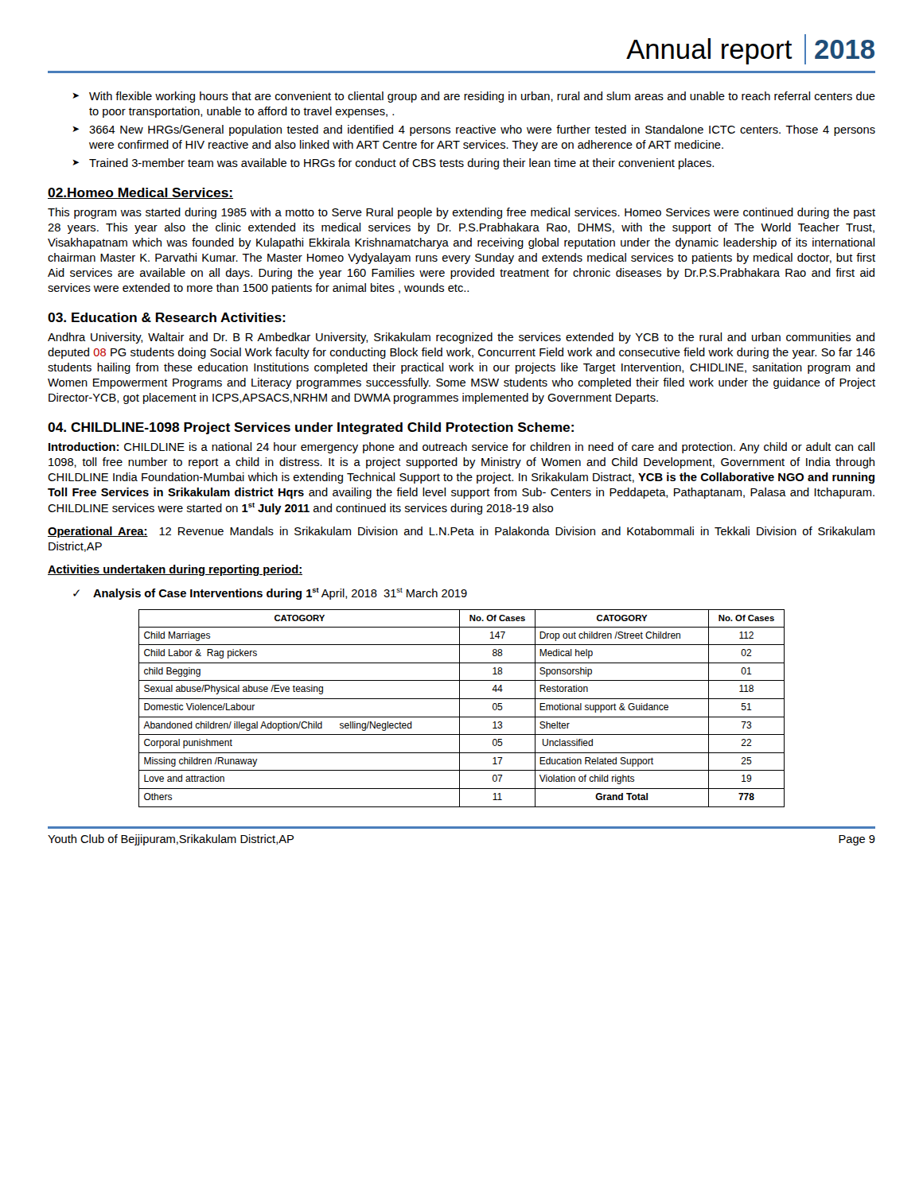Annual report 2018
With flexible working hours that are convenient to cliental group and are residing in urban, rural and slum areas and unable to reach referral centers due to poor transportation, unable to afford to travel expenses, .
3664 New HRGs/General population tested and identified 4 persons reactive who were further tested in Standalone ICTC centers. Those 4 persons were confirmed of HIV reactive and also linked with ART Centre for ART services. They are on adherence of ART medicine.
Trained 3-member team was available to HRGs for conduct of CBS tests during their lean time at their convenient places.
02.Homeo Medical Services:
This program was started during 1985 with a motto to Serve Rural people by extending free medical services. Homeo Services were continued during the past 28 years. This year also the clinic extended its medical services by Dr. P.S.Prabhakara Rao, DHMS, with the support of The World Teacher Trust, Visakhapatnam which was founded by Kulapathi Ekkirala Krishnamatcharya and receiving global reputation under the dynamic leadership of its international chairman Master K. Parvathi Kumar. The Master Homeo Vydyalayam runs every Sunday and extends medical services to patients by medical doctor, but first Aid services are available on all days. During the year 160 Families were provided treatment for chronic diseases by Dr.P.S.Prabhakara Rao and first aid services were extended to more than 1500 patients for animal bites , wounds etc..
03. Education & Research Activities:
Andhra University, Waltair and Dr. B R Ambedkar University, Srikakulam recognized the services extended by YCB to the rural and urban communities and deputed 08 PG students doing Social Work faculty for conducting Block field work, Concurrent Field work and consecutive field work during the year. So far 146 students hailing from these education Institutions completed their practical work in our projects like Target Intervention, CHIDLINE, sanitation program and Women Empowerment Programs and Literacy programmes successfully. Some MSW students who completed their filed work under the guidance of Project Director-YCB, got placement in ICPS,APSACS,NRHM and DWMA programmes implemented by Government Departs.
04. CHILDLINE-1098 Project Services under Integrated Child Protection Scheme:
Introduction: CHILDLINE is a national 24 hour emergency phone and outreach service for children in need of care and protection. Any child or adult can call 1098, toll free number to report a child in distress. It is a project supported by Ministry of Women and Child Development, Government of India through CHILDLINE India Foundation-Mumbai which is extending Technical Support to the project. In Srikakulam Distract, YCB is the Collaborative NGO and running Toll Free Services in Srikakulam district Hqrs and availing the field level support from Sub- Centers in Peddapeta, Pathaptanam, Palasa and Itchapuram. CHILDLINE services were started on 1st July 2011 and continued its services during 2018-19 also
Operational Area: 12 Revenue Mandals in Srikakulam Division and L.N.Peta in Palakonda Division and Kotabommali in Tekkali Division of Srikakulam District,AP
Activities undertaken during reporting period:
Analysis of Case Interventions during 1st April, 2018 31st March 2019
| CATOGORY | No. Of Cases | CATOGORY | No. Of Cases |
| --- | --- | --- | --- |
| Child Marriages | 147 | Drop out children /Street Children | 112 |
| Child Labor & Rag pickers | 88 | Medical help | 02 |
| child Begging | 18 | Sponsorship | 01 |
| Sexual abuse/Physical abuse /Eve teasing | 44 | Restoration | 118 |
| Domestic Violence/Labour | 05 | Emotional support & Guidance | 51 |
| Abandoned children/ illegal Adoption/Child selling/Neglected | 13 | Shelter | 73 |
| Corporal punishment | 05 | Unclassified | 22 |
| Missing children /Runaway | 17 | Education Related Support | 25 |
| Love and attraction | 07 | Violation of child rights | 19 |
| Others | 11 | Grand Total | 778 |
Youth Club of Bejjipuram,Srikakulam District,AP
Page 9